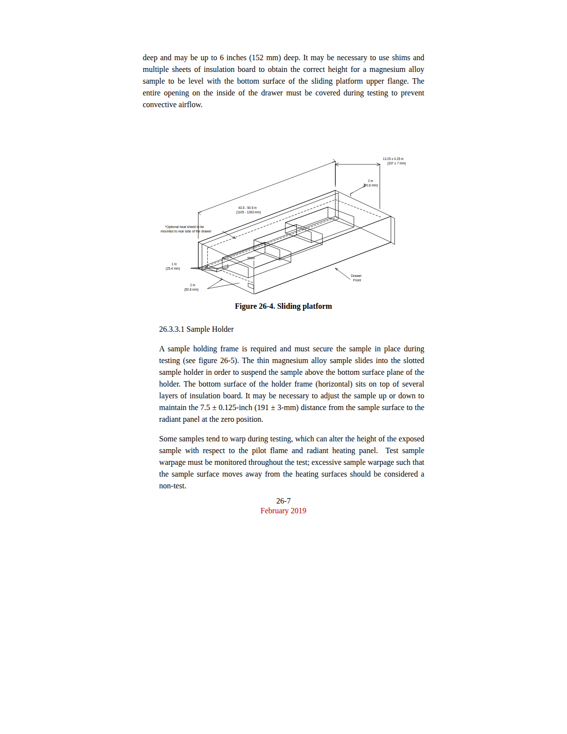deep and may be up to 6 inches (152 mm) deep. It may be necessary to use shims and multiple sheets of insulation board to obtain the correct height for a magnesium alloy sample to be level with the bottom surface of the sliding platform upper flange. The entire opening on the inside of the drawer must be covered during testing to prevent convective airflow.
13.25 ± 0.25 in (337 ± 7 mm) 2 in (50.8 mm) 43.5 - 50.5 in (1105 - 1283 mm) *Optional heat shield to be mounted to rear side of the drawer 1 in (25.4 mm) 2 in (50.8 mm) Shim Drawer Front
Figure 26-4. Sliding platform
26.3.3.1 Sample Holder
A sample holding frame is required and must secure the sample in place during testing (see figure 26-5). The thin magnesium alloy sample slides into the slotted sample holder in order to suspend the sample above the bottom surface plane of the holder. The bottom surface of the holder frame (horizontal) sits on top of several layers of insulation board. It may be necessary to adjust the sample up or down to maintain the 7.5 ± 0.125-inch (191 ± 3-mm) distance from the sample surface to the radiant panel at the zero position.
Some samples tend to warp during testing, which can alter the height of the exposed sample with respect to the pilot flame and radiant heating panel. Test sample warpage must be monitored throughout the test; excessive sample warpage such that the sample surface moves away from the heating surfaces should be considered a non-test.
26-7
February 2019